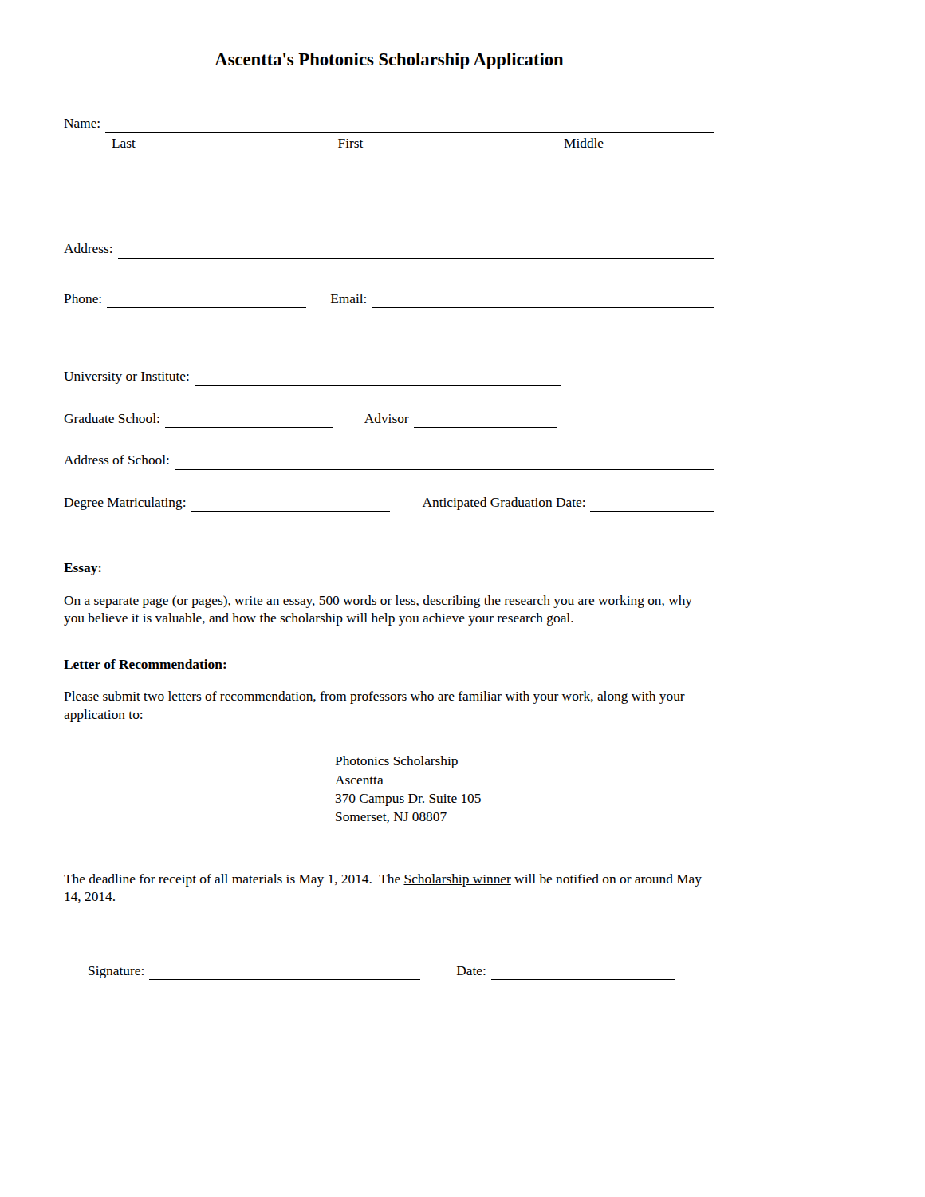Ascentta's Photonics Scholarship Application
Name:
Last First Middle
Address:
Phone: Email:
University or Institute:
Graduate School: Advisor
Address of School:
Degree Matriculating: Anticipated Graduation Date:
Essay:
On a separate page (or pages), write an essay, 500 words or less, describing the research you are working on, why you believe it is valuable, and how the scholarship will help you achieve your research goal.
Letter of Recommendation:
Please submit two letters of recommendation, from professors who are familiar with your work, along with your application to:
Photonics Scholarship
Ascentta
370 Campus Dr. Suite 105
Somerset, NJ 08807
The deadline for receipt of all materials is May 1, 2014. The Scholarship winner will be notified on or around May 14, 2014.
Signature: Date: